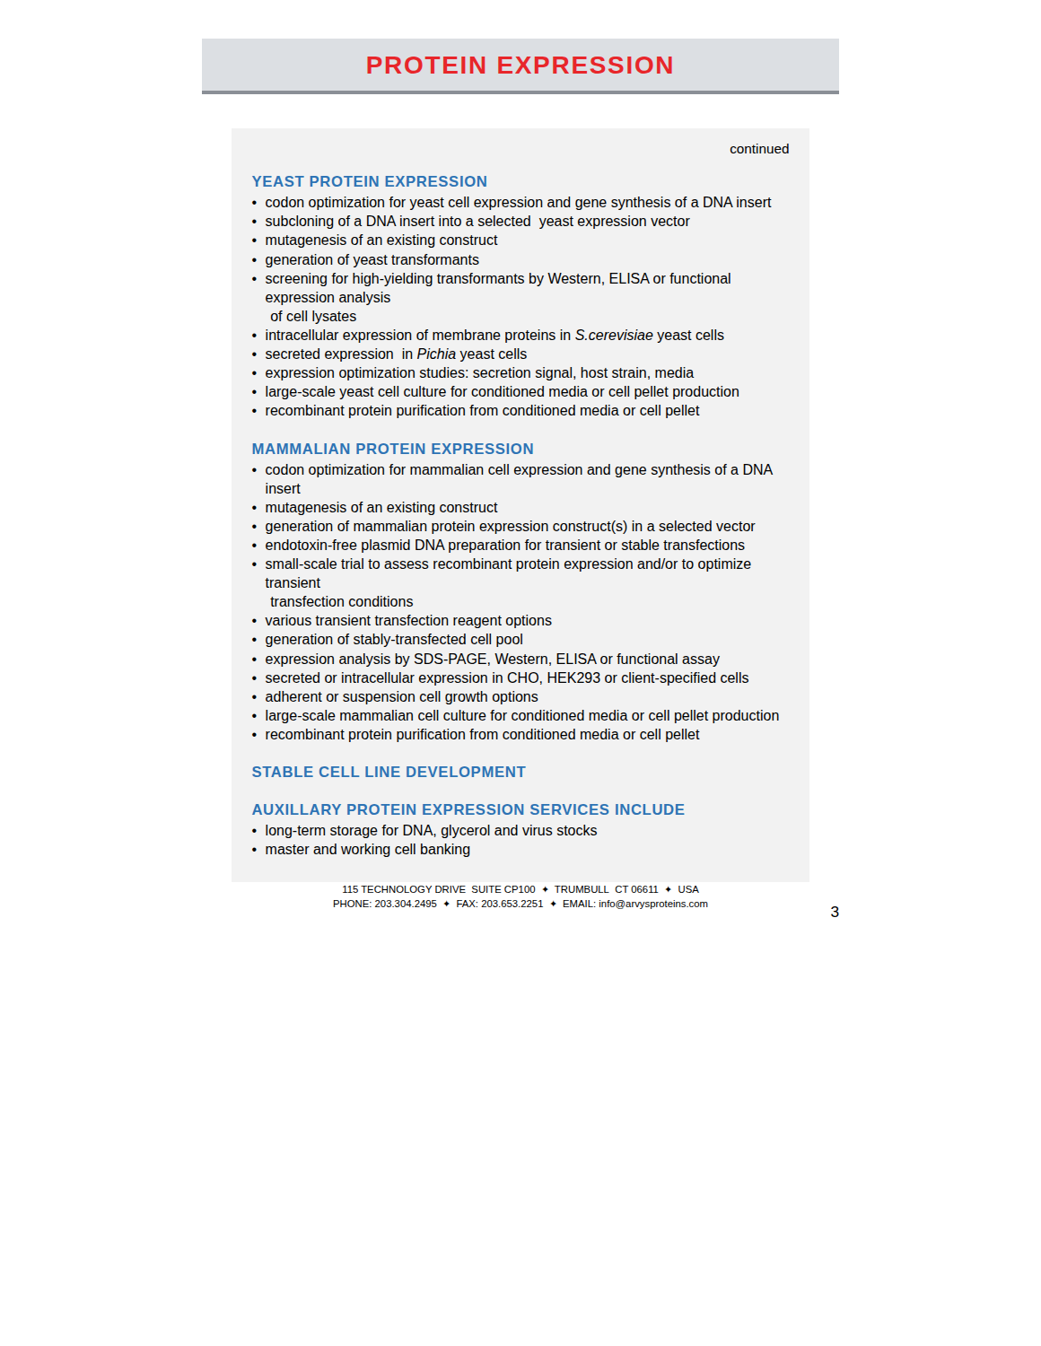PROTEIN EXPRESSION
continued
YEAST PROTEIN EXPRESSION
codon optimization for yeast cell expression and gene synthesis of a DNA insert
subcloning of a DNA insert into a selected yeast expression vector
mutagenesis of an existing construct
generation of yeast transformants
screening for high-yielding transformants by Western, ELISA or functional expression analysisof cell lysates
intracellular expression of membrane proteins in S.cerevisiae yeast cells
secreted expression in Pichia yeast cells
expression optimization studies: secretion signal, host strain, media
large-scale yeast cell culture for conditioned media or cell pellet production
recombinant protein purification from conditioned media or cell pellet
MAMMALIAN PROTEIN EXPRESSION
codon optimization for mammalian cell expression and gene synthesis of a DNA insert
mutagenesis of an existing construct
generation of mammalian protein expression construct(s) in a selected vector
endotoxin-free plasmid DNA preparation for transient or stable transfections
small-scale trial to assess recombinant protein expression and/or to optimize transienttransfection conditions
various transient transfection reagent options
generation of stably-transfected cell pool
expression analysis by SDS-PAGE, Western, ELISA or functional assay
secreted or intracellular expression in CHO, HEK293 or client-specified cells
adherent or suspension cell growth options
large-scale mammalian cell culture for conditioned media or cell pellet production
recombinant protein purification from conditioned media or cell pellet
STABLE CELL LINE DEVELOPMENT
AUXILLARY PROTEIN EXPRESSION SERVICES INCLUDE
long-term storage for DNA, glycerol and virus stocks
master and working cell banking
115 TECHNOLOGY DRIVE SUITE CP100 ✦ TRUMBULL CT 06611 ✦ USA
PHONE: 203.304.2495 ✦ FAX: 203.653.2251 ✦ EMAIL: info@arvysproteins.com
3